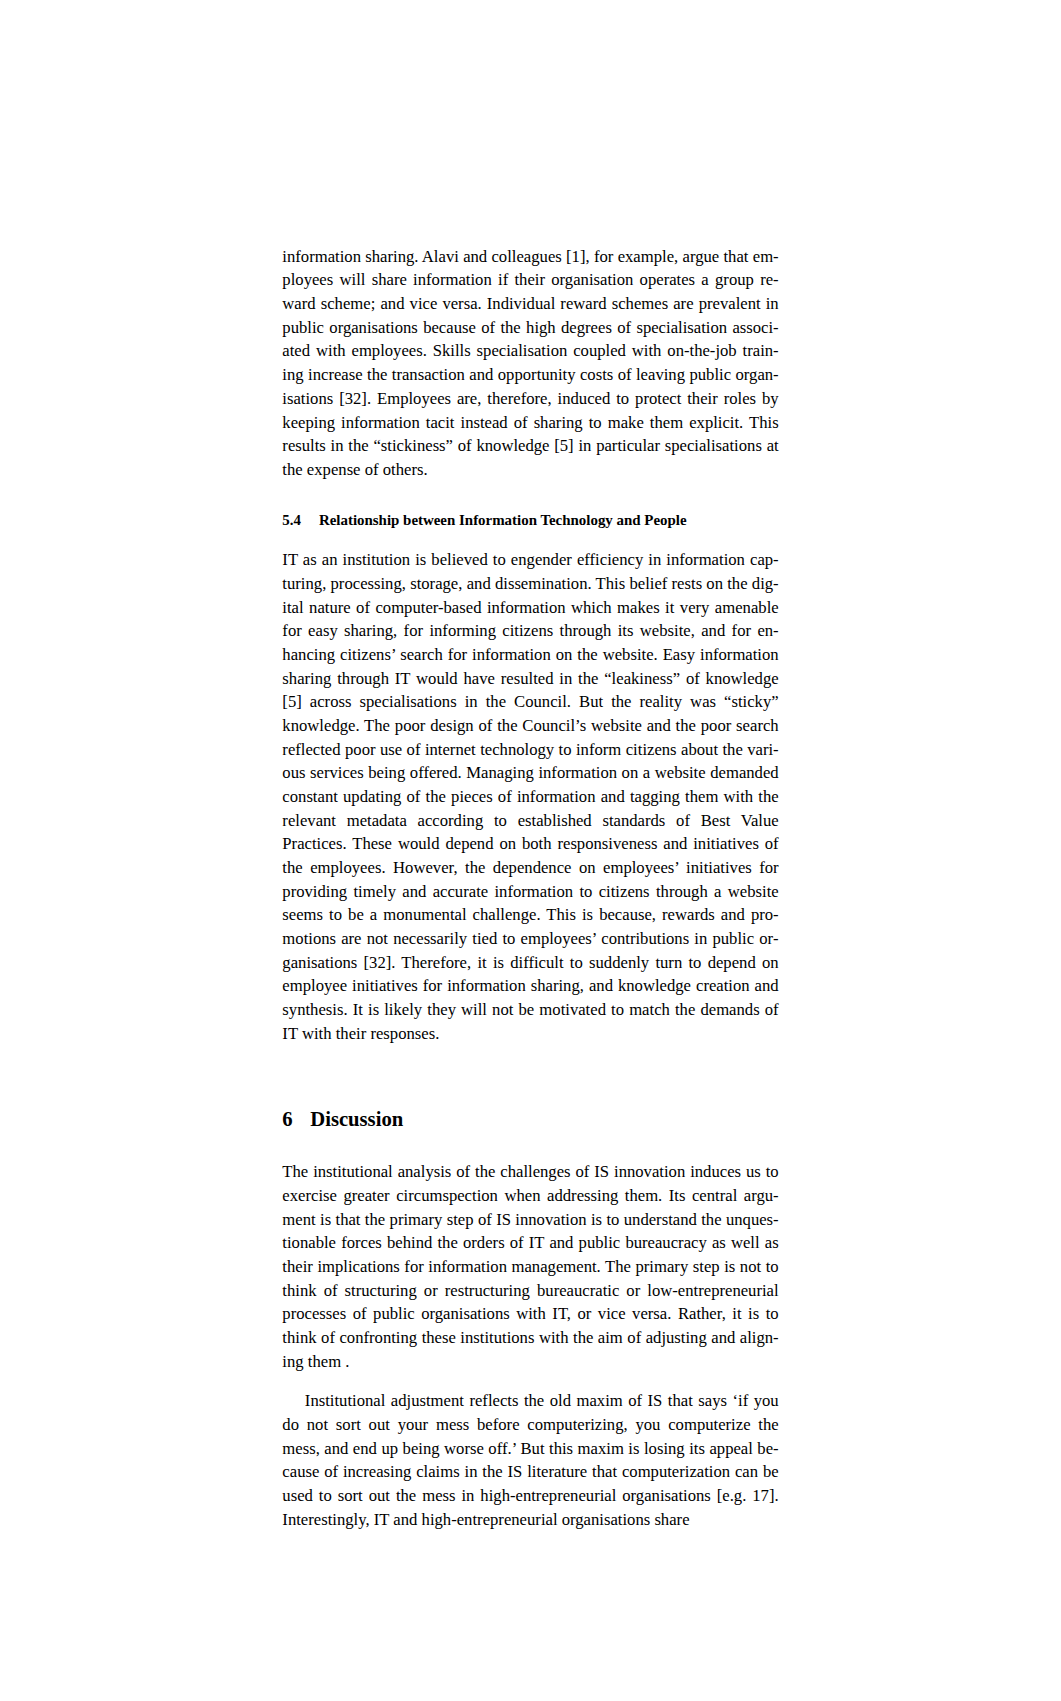information sharing. Alavi and colleagues [1], for example, argue that employees will share information if their organisation operates a group reward scheme; and vice versa. Individual reward schemes are prevalent in public organisations because of the high degrees of specialisation associated with employees. Skills specialisation coupled with on-the-job training increase the transaction and opportunity costs of leaving public organisations [32]. Employees are, therefore, induced to protect their roles by keeping information tacit instead of sharing to make them explicit. This results in the “stickiness” of knowledge [5] in particular specialisations at the expense of others.
5.4 Relationship between Information Technology and People
IT as an institution is believed to engender efficiency in information capturing, processing, storage, and dissemination. This belief rests on the digital nature of computer-based information which makes it very amenable for easy sharing, for informing citizens through its website, and for enhancing citizens’ search for information on the website. Easy information sharing through IT would have resulted in the “leakiness” of knowledge [5] across specialisations in the Council. But the reality was “sticky” knowledge. The poor design of the Council’s website and the poor search reflected poor use of internet technology to inform citizens about the various services being offered. Managing information on a website demanded constant updating of the pieces of information and tagging them with the relevant metadata according to established standards of Best Value Practices. These would depend on both responsiveness and initiatives of the employees. However, the dependence on employees’ initiatives for providing timely and accurate information to citizens through a website seems to be a monumental challenge. This is because, rewards and promotions are not necessarily tied to employees’ contributions in public organisations [32]. Therefore, it is difficult to suddenly turn to depend on employee initiatives for information sharing, and knowledge creation and synthesis. It is likely they will not be motivated to match the demands of IT with their responses.
6 Discussion
The institutional analysis of the challenges of IS innovation induces us to exercise greater circumspection when addressing them. Its central argument is that the primary step of IS innovation is to understand the unquestionable forces behind the orders of IT and public bureaucracy as well as their implications for information management. The primary step is not to think of structuring or restructuring bureaucratic or low-entrepreneurial processes of public organisations with IT, or vice versa. Rather, it is to think of confronting these institutions with the aim of adjusting and aligning them .
Institutional adjustment reflects the old maxim of IS that says ‘if you do not sort out your mess before computerizing, you computerize the mess, and end up being worse off.’ But this maxim is losing its appeal because of increasing claims in the IS literature that computerization can be used to sort out the mess in high-entrepreneurial organisations [e.g. 17]. Interestingly, IT and high-entrepreneurial organisations share